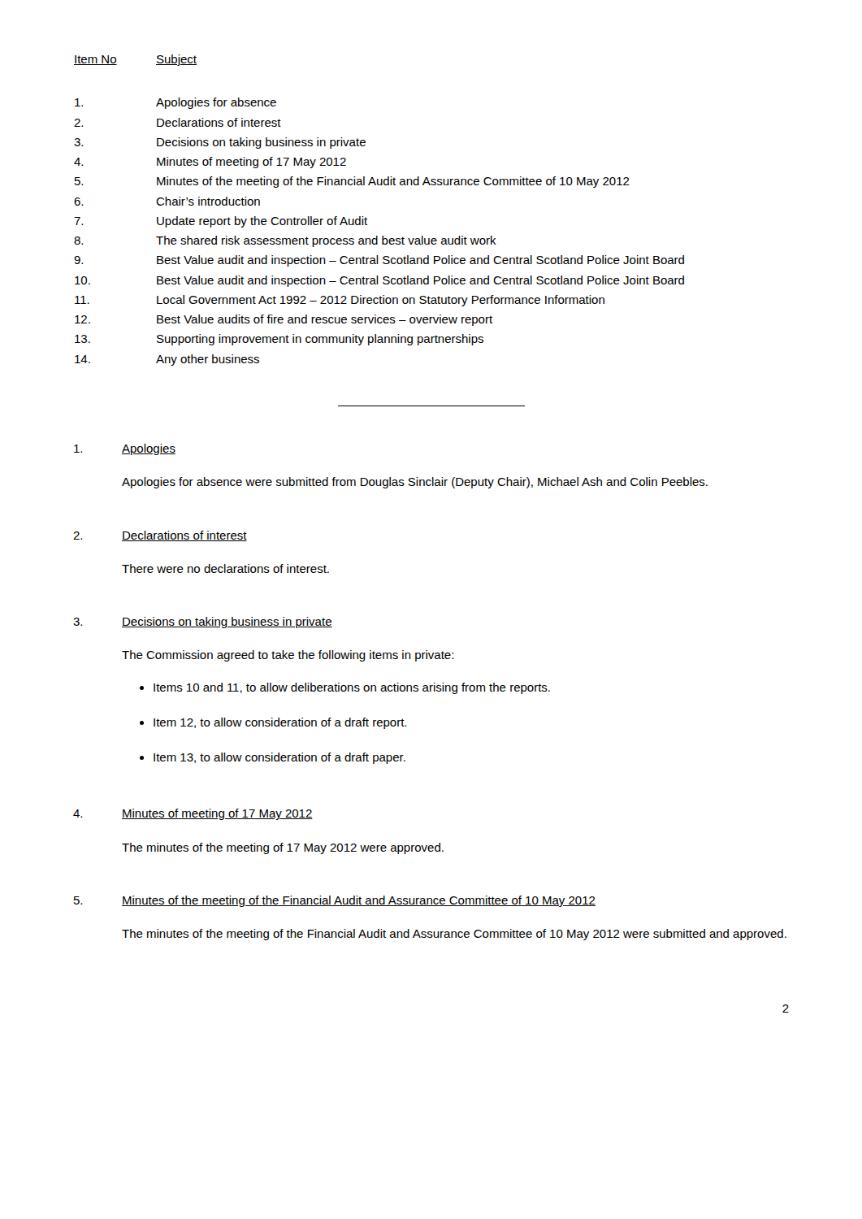| Item No | Subject |
| --- | --- |
| 1. | Apologies for absence |
| 2. | Declarations of interest |
| 3. | Decisions on taking business in private |
| 4. | Minutes of meeting of 17 May 2012 |
| 5. | Minutes of the meeting of the Financial Audit and Assurance Committee of 10 May 2012 |
| 6. | Chair’s introduction |
| 7. | Update report by the Controller of Audit |
| 8. | The shared risk assessment process and best value audit work |
| 9. | Best Value audit and inspection – Central Scotland Police and Central Scotland Police Joint Board |
| 10. | Best Value audit and inspection – Central Scotland Police and Central Scotland Police Joint Board |
| 11. | Local Government Act 1992 – 2012 Direction on Statutory Performance Information |
| 12. | Best Value audits of fire and rescue services – overview report |
| 13. | Supporting improvement in community planning partnerships |
| 14. | Any other business |
1.
Apologies
Apologies for absence were submitted from Douglas Sinclair (Deputy Chair), Michael Ash and Colin Peebles.
2.
Declarations of interest
There were no declarations of interest.
3.
Decisions on taking business in private
The Commission agreed to take the following items in private:
Items 10 and 11, to allow deliberations on actions arising from the reports.
Item 12, to allow consideration of a draft report.
Item 13, to allow consideration of a draft paper.
4.
Minutes of meeting of 17 May 2012
The minutes of the meeting of 17 May 2012 were approved.
5.
Minutes of the meeting of the Financial Audit and Assurance Committee of 10 May 2012
The minutes of the meeting of the Financial Audit and Assurance Committee of 10 May 2012 were submitted and approved.
2